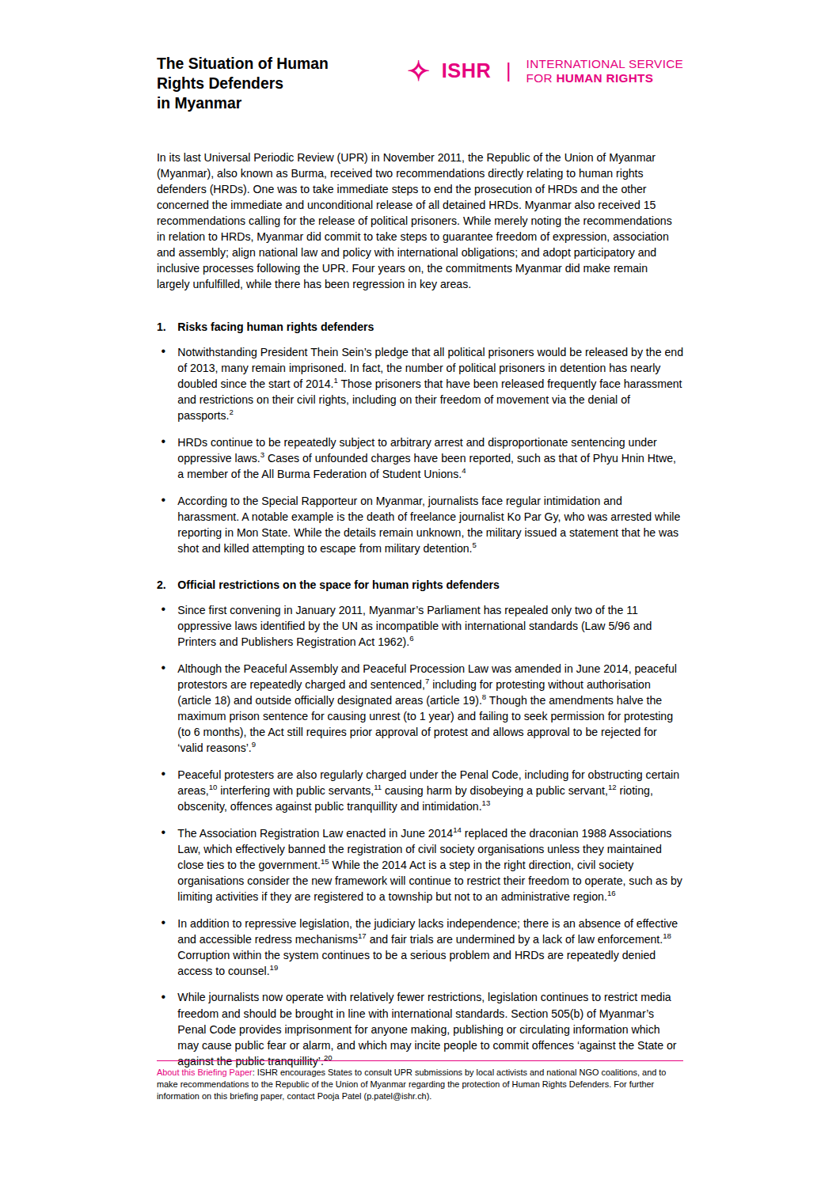The Situation of Human Rights Defenders
in Myanmar
✧ ISHR | INTERNATIONAL SERVICE FOR HUMAN RIGHTS
In its last Universal Periodic Review (UPR) in November 2011, the Republic of the Union of Myanmar (Myanmar), also known as Burma, received two recommendations directly relating to human rights defenders (HRDs). One was to take immediate steps to end the prosecution of HRDs and the other concerned the immediate and unconditional release of all detained HRDs. Myanmar also received 15 recommendations calling for the release of political prisoners. While merely noting the recommendations in relation to HRDs, Myanmar did commit to take steps to guarantee freedom of expression, association and assembly; align national law and policy with international obligations; and adopt participatory and inclusive processes following the UPR. Four years on, the commitments Myanmar did make remain largely unfulfilled, while there has been regression in key areas.
Risks facing human rights defenders
Notwithstanding President Thein Sein’s pledge that all political prisoners would be released by the end of 2013, many remain imprisoned. In fact, the number of political prisoners in detention has nearly doubled since the start of 2014.1 Those prisoners that have been released frequently face harassment and restrictions on their civil rights, including on their freedom of movement via the denial of passports.2
HRDs continue to be repeatedly subject to arbitrary arrest and disproportionate sentencing under oppressive laws.3 Cases of unfounded charges have been reported, such as that of Phyu Hnin Htwe, a member of the All Burma Federation of Student Unions.4
According to the Special Rapporteur on Myanmar, journalists face regular intimidation and harassment. A notable example is the death of freelance journalist Ko Par Gy, who was arrested while reporting in Mon State. While the details remain unknown, the military issued a statement that he was shot and killed attempting to escape from military detention.5
Official restrictions on the space for human rights defenders
Since first convening in January 2011, Myanmar’s Parliament has repealed only two of the 11 oppressive laws identified by the UN as incompatible with international standards (Law 5/96 and Printers and Publishers Registration Act 1962).6
Although the Peaceful Assembly and Peaceful Procession Law was amended in June 2014, peaceful protestors are repeatedly charged and sentenced,7 including for protesting without authorisation (article 18) and outside officially designated areas (article 19).8 Though the amendments halve the maximum prison sentence for causing unrest (to 1 year) and failing to seek permission for protesting (to 6 months), the Act still requires prior approval of protest and allows approval to be rejected for ‘valid reasons’.9
Peaceful protesters are also regularly charged under the Penal Code, including for obstructing certain areas,10 interfering with public servants,11 causing harm by disobeying a public servant,12 rioting, obscenity, offences against public tranquillity and intimidation.13
The Association Registration Law enacted in June 201414 replaced the draconian 1988 Associations Law, which effectively banned the registration of civil society organisations unless they maintained close ties to the government.15 While the 2014 Act is a step in the right direction, civil society organisations consider the new framework will continue to restrict their freedom to operate, such as by limiting activities if they are registered to a township but not to an administrative region.16
In addition to repressive legislation, the judiciary lacks independence; there is an absence of effective and accessible redress mechanisms17 and fair trials are undermined by a lack of law enforcement.18 Corruption within the system continues to be a serious problem and HRDs are repeatedly denied access to counsel.19
While journalists now operate with relatively fewer restrictions, legislation continues to restrict media freedom and should be brought in line with international standards. Section 505(b) of Myanmar’s Penal Code provides imprisonment for anyone making, publishing or circulating information which may cause public fear or alarm, and which may incite people to commit offences ‘against the State or against the public tranquillity’.20
About this Briefing Paper: ISHR encourages States to consult UPR submissions by local activists and national NGO coalitions, and to make recommendations to the Republic of the Union of Myanmar regarding the protection of Human Rights Defenders. For further information on this briefing paper, contact Pooja Patel (p.patel@ishr.ch).